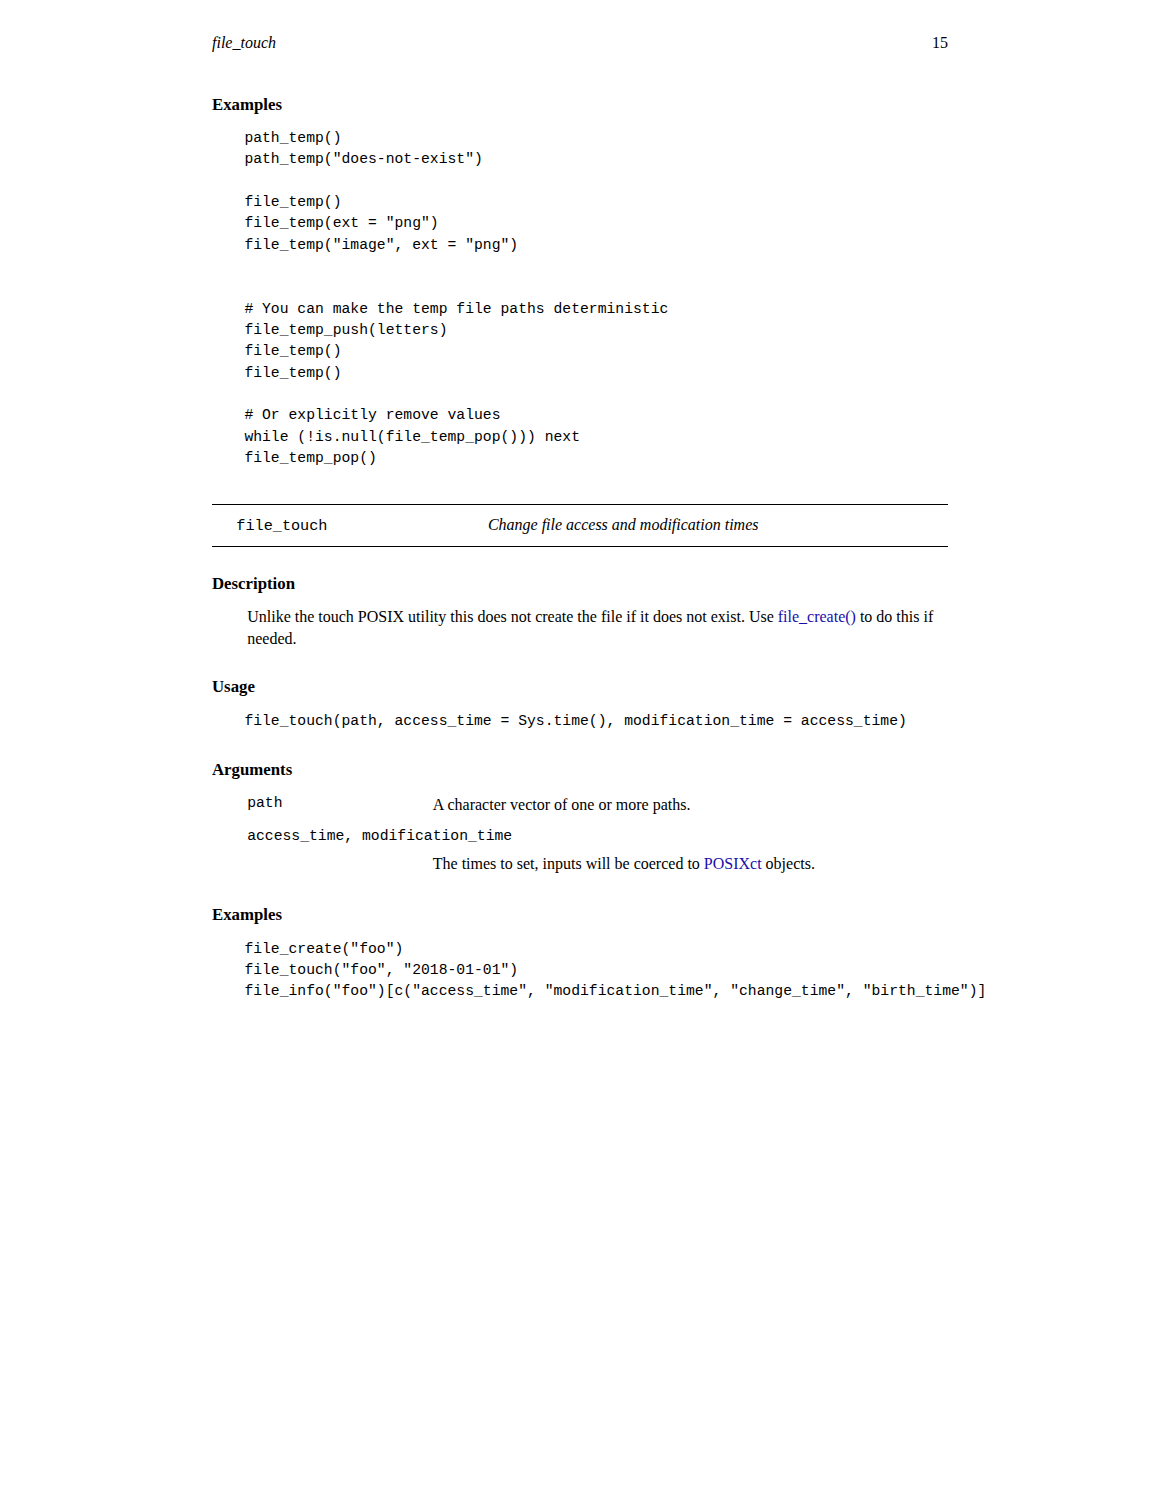file_touch 15
Examples
path_temp()
path_temp("does-not-exist")

file_temp()
file_temp(ext = "png")
file_temp("image", ext = "png")


# You can make the temp file paths deterministic
file_temp_push(letters)
file_temp()
file_temp()

# Or explicitly remove values
while (!is.null(file_temp_pop())) next
file_temp_pop()
file_touch Change file access and modification times
Description
Unlike the touch POSIX utility this does not create the file if it does not exist. Use file_create() to do this if needed.
Usage
file_touch(path, access_time = Sys.time(), modification_time = access_time)
Arguments
path
A character vector of one or more paths.
access_time, modification_time
The times to set, inputs will be coerced to POSIXct objects.
Examples
file_create("foo")
file_touch("foo", "2018-01-01")
file_info("foo")[c("access_time", "modification_time", "change_time", "birth_time")]